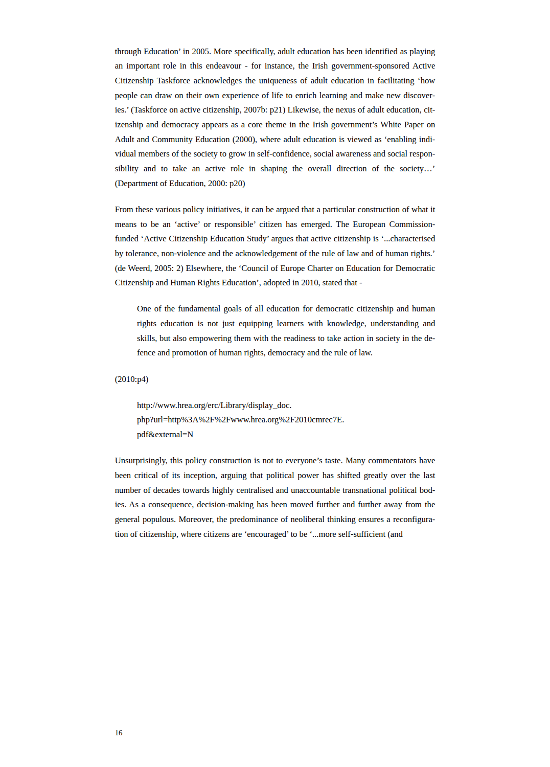through Education’ in 2005. More specifically, adult education has been identified as playing an important role in this endeavour - for instance, the Irish government-sponsored Active Citizenship Taskforce acknowledges the uniqueness of adult education in facilitating ‘how people can draw on their own experience of life to enrich learning and make new discoveries.’ (Taskforce on active citizenship, 2007b: p21) Likewise, the nexus of adult education, citizenship and democracy appears as a core theme in the Irish government’s White Paper on Adult and Community Education (2000), where adult education is viewed as ‘enabling individual members of the society to grow in self-confidence, social awareness and social responsibility and to take an active role in shaping the overall direction of the society…’ (Department of Education, 2000: p20)
From these various policy initiatives, it can be argued that a particular construction of what it means to be an ‘active’ or responsible’ citizen has emerged. The European Commission-funded ‘Active Citizenship Education Study’ argues that active citizenship is ‘...characterised by tolerance, non-violence and the acknowledgement of the rule of law and of human rights.’ (de Weerd, 2005: 2) Elsewhere, the ‘Council of Europe Charter on Education for Democratic Citizenship and Human Rights Education’, adopted in 2010, stated that -
One of the fundamental goals of all education for democratic citizenship and human rights education is not just equipping learners with knowledge, understanding and skills, but also empowering them with the readiness to take action in society in the defence and promotion of human rights, democracy and the rule of law.
(2010:p4)
http://www.hrea.org/erc/Library/display_doc. php?url=http%3A%2F%2Fwww.hrea.org%2F2010cmrec7E. pdf&external=N
Unsurprisingly, this policy construction is not to everyone’s taste. Many commentators have been critical of its inception, arguing that political power has shifted greatly over the last number of decades towards highly centralised and unaccountable transnational political bodies. As a consequence, decision-making has been moved further and further away from the general populous. Moreover, the predominance of neoliberal thinking ensures a reconfiguration of citizenship, where citizens are ‘encouraged’ to be ‘...more self-sufficient (and
16